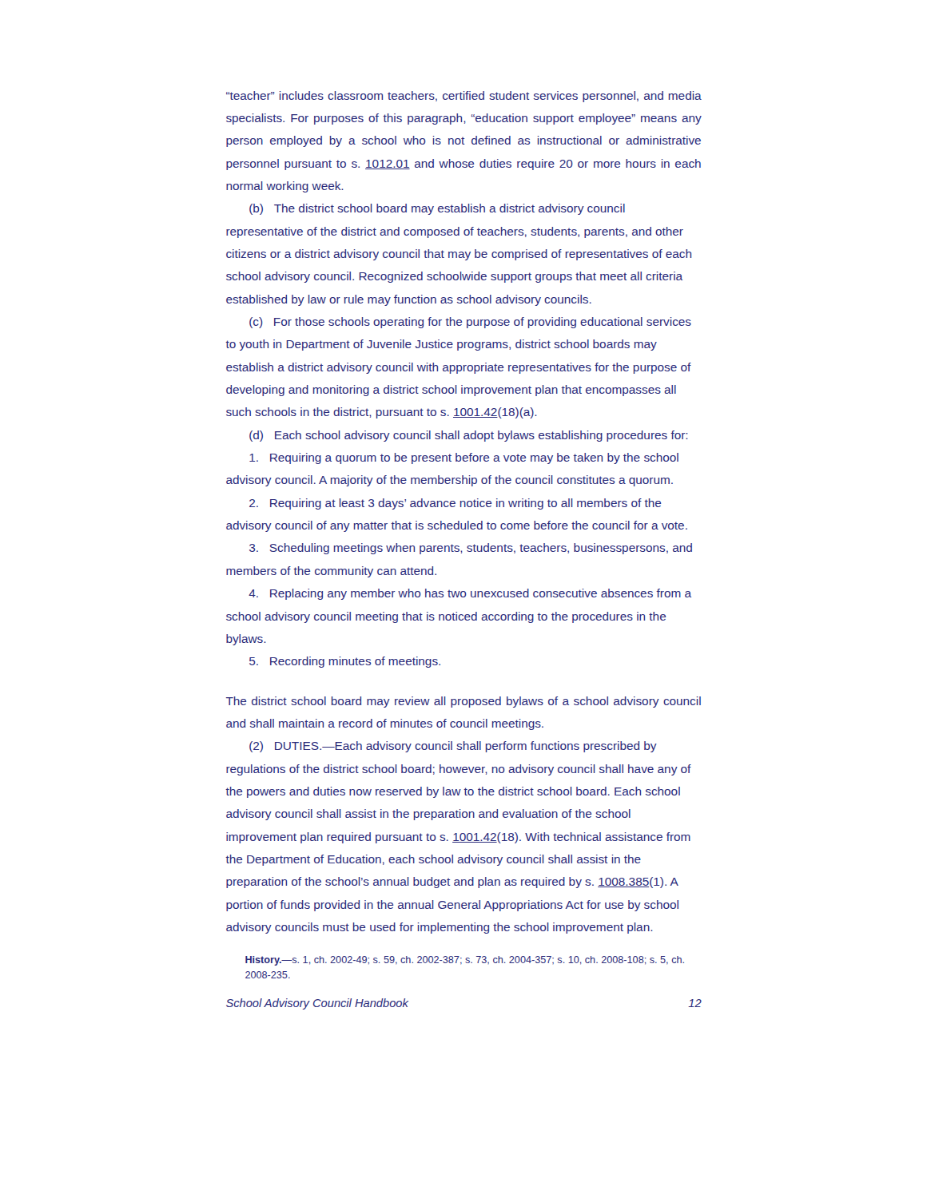“teacher” includes classroom teachers, certified student services personnel, and media specialists. For purposes of this paragraph, “education support employee” means any person employed by a school who is not defined as instructional or administrative personnel pursuant to s. 1012.01 and whose duties require 20 or more hours in each normal working week.
(b) The district school board may establish a district advisory council representative of the district and composed of teachers, students, parents, and other citizens or a district advisory council that may be comprised of representatives of each school advisory council. Recognized schoolwide support groups that meet all criteria established by law or rule may function as school advisory councils.
(c) For those schools operating for the purpose of providing educational services to youth in Department of Juvenile Justice programs, district school boards may establish a district advisory council with appropriate representatives for the purpose of developing and monitoring a district school improvement plan that encompasses all such schools in the district, pursuant to s. 1001.42(18)(a).
(d) Each school advisory council shall adopt bylaws establishing procedures for:
1. Requiring a quorum to be present before a vote may be taken by the school advisory council. A majority of the membership of the council constitutes a quorum.
2. Requiring at least 3 days’ advance notice in writing to all members of the advisory council of any matter that is scheduled to come before the council for a vote.
3. Scheduling meetings when parents, students, teachers, businesspersons, and members of the community can attend.
4. Replacing any member who has two unexcused consecutive absences from a school advisory council meeting that is noticed according to the procedures in the bylaws.
5. Recording minutes of meetings.
The district school board may review all proposed bylaws of a school advisory council and shall maintain a record of minutes of council meetings.
(2) DUTIES.—Each advisory council shall perform functions prescribed by regulations of the district school board; however, no advisory council shall have any of the powers and duties now reserved by law to the district school board. Each school advisory council shall assist in the preparation and evaluation of the school improvement plan required pursuant to s. 1001.42(18). With technical assistance from the Department of Education, each school advisory council shall assist in the preparation of the school’s annual budget and plan as required by s. 1008.385(1). A portion of funds provided in the annual General Appropriations Act for use by school advisory councils must be used for implementing the school improvement plan.
History.—s. 1, ch. 2002-49; s. 59, ch. 2002-387; s. 73, ch. 2004-357; s. 10, ch. 2008-108; s. 5, ch. 2008-235.
School Advisory Council Handbook 12